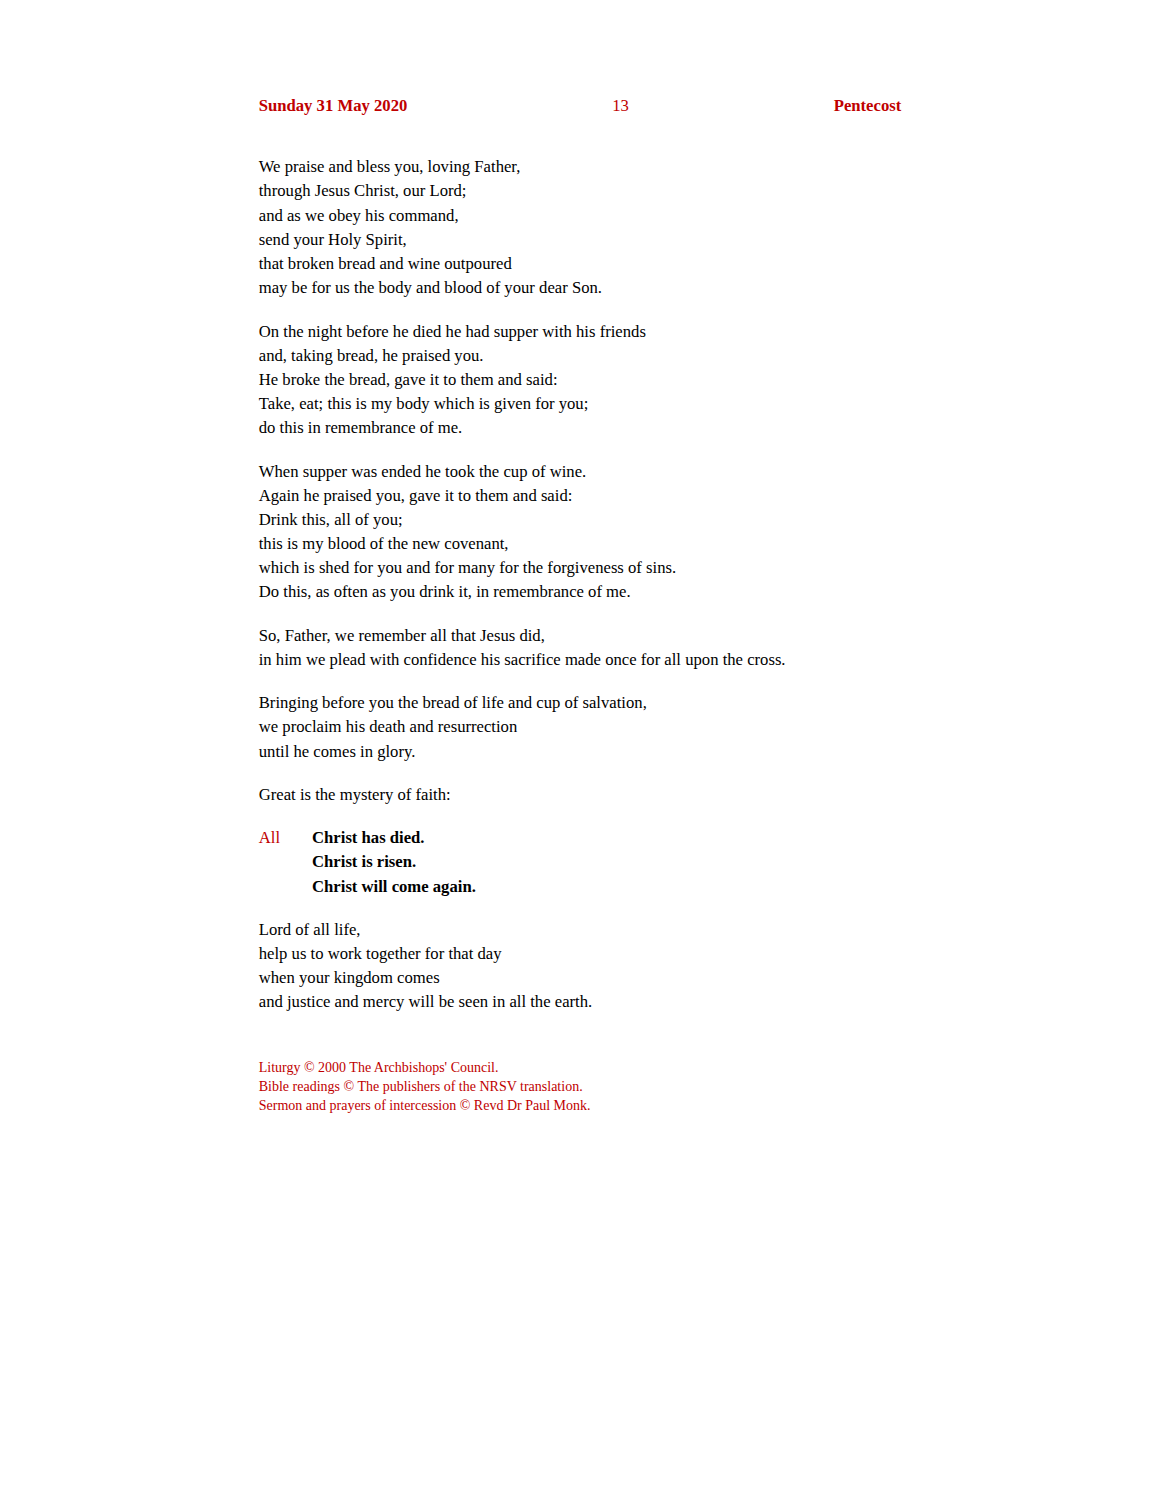Sunday 31 May 2020 13 Pentecost
We praise and bless you, loving Father,
through Jesus Christ, our Lord;
and as we obey his command,
send your Holy Spirit,
that broken bread and wine outpoured
may be for us the body and blood of your dear Son.
On the night before he died he had supper with his friends
and, taking bread, he praised you.
He broke the bread, gave it to them and said:
Take, eat; this is my body which is given for you;
do this in remembrance of me.
When supper was ended he took the cup of wine.
Again he praised you, gave it to them and said:
Drink this, all of you;
this is my blood of the new covenant,
which is shed for you and for many for the forgiveness of sins.
Do this, as often as you drink it, in remembrance of me.
So, Father, we remember all that Jesus did,
in him we plead with confidence his sacrifice made once for all upon the cross.
Bringing before you the bread of life and cup of salvation,
we proclaim his death and resurrection
until he comes in glory.
Great is the mystery of faith:
All
Christ has died.
Christ is risen.
Christ will come again.
Lord of all life,
help us to work together for that day
when your kingdom comes
and justice and mercy will be seen in all the earth.
Liturgy © 2000 The Archbishops' Council.
Bible readings © The publishers of the NRSV translation.
Sermon and prayers of intercession © Revd Dr Paul Monk.